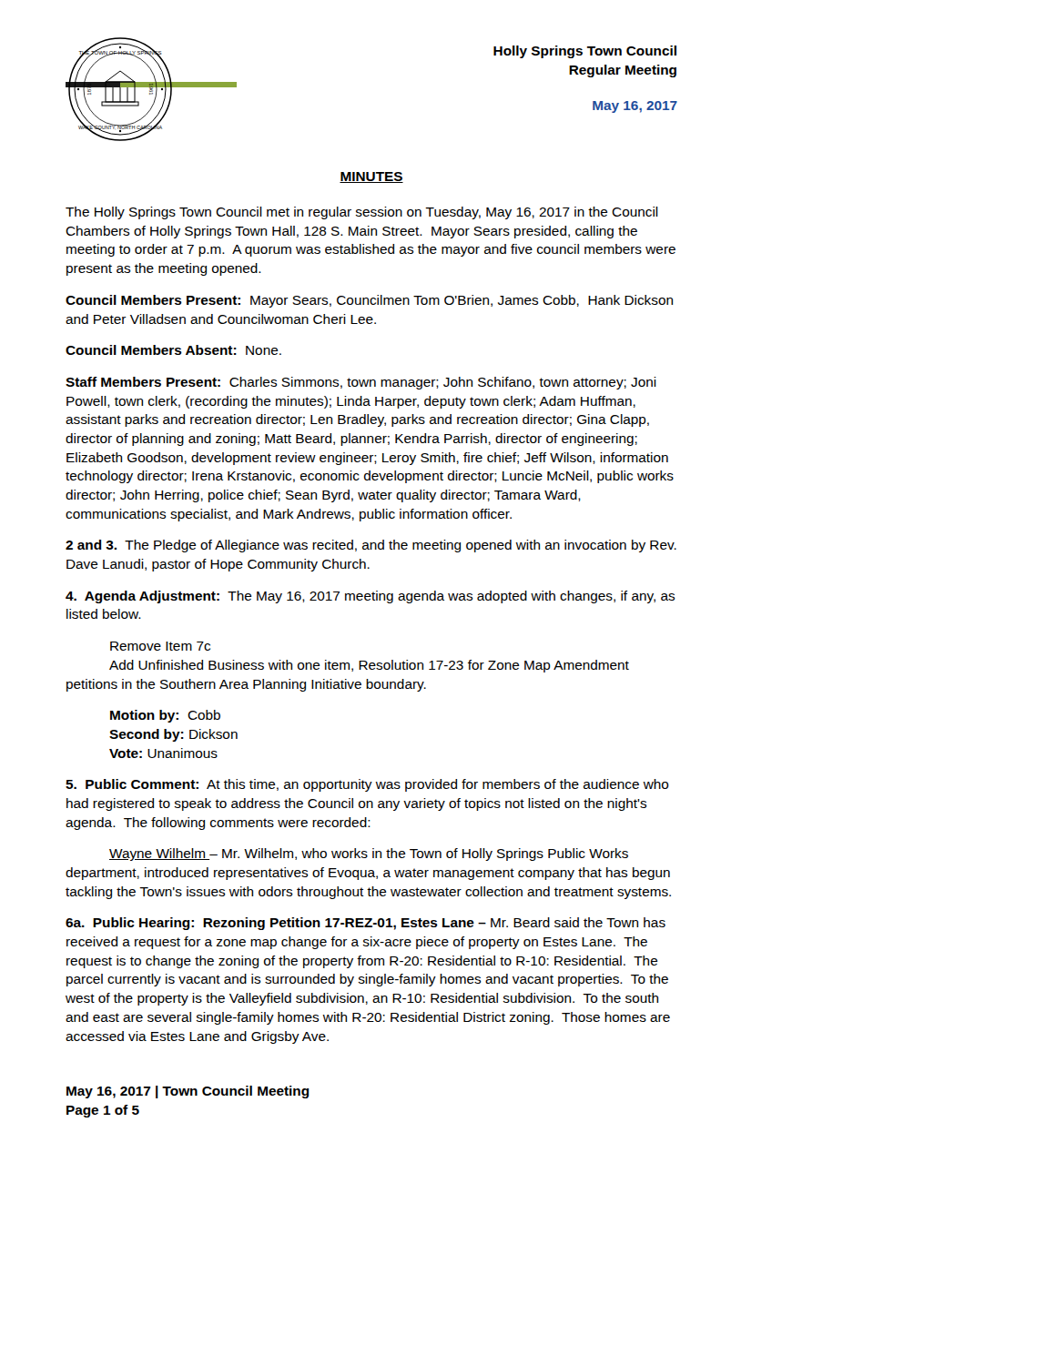THE TOWN OF HOLLY SPRINGS WAKE COUNTY, NORTH CAROLINA 1876 1961
Holly Springs Town Council Regular Meeting
May 16, 2017
MINUTES
The Holly Springs Town Council met in regular session on Tuesday, May 16, 2017 in the Council Chambers of Holly Springs Town Hall, 128 S. Main Street. Mayor Sears presided, calling the meeting to order at 7 p.m. A quorum was established as the mayor and five council members were present as the meeting opened.
Council Members Present: Mayor Sears, Councilmen Tom O'Brien, James Cobb, Hank Dickson and Peter Villadsen and Councilwoman Cheri Lee.
Council Members Absent: None.
Staff Members Present: Charles Simmons, town manager; John Schifano, town attorney; Joni Powell, town clerk, (recording the minutes); Linda Harper, deputy town clerk; Adam Huffman, assistant parks and recreation director; Len Bradley, parks and recreation director; Gina Clapp, director of planning and zoning; Matt Beard, planner; Kendra Parrish, director of engineering; Elizabeth Goodson, development review engineer; Leroy Smith, fire chief; Jeff Wilson, information technology director; Irena Krstanovic, economic development director; Luncie McNeil, public works director; John Herring, police chief; Sean Byrd, water quality director; Tamara Ward, communications specialist, and Mark Andrews, public information officer.
2 and 3. The Pledge of Allegiance was recited, and the meeting opened with an invocation by Rev. Dave Lanudi, pastor of Hope Community Church.
4. Agenda Adjustment: The May 16, 2017 meeting agenda was adopted with changes, if any, as listed below.
Remove Item 7c
Add Unfinished Business with one item, Resolution 17-23 for Zone Map Amendment
petitions in the Southern Area Planning Initiative boundary.
Motion by: Cobb
Second by: Dickson
Vote: Unanimous
5. Public Comment: At this time, an opportunity was provided for members of the audience who had registered to speak to address the Council on any variety of topics not listed on the night's agenda. The following comments were recorded:
Wayne Wilhelm – Mr. Wilhelm, who works in the Town of Holly Springs Public Works department, introduced representatives of Evoqua, a water management company that has begun tackling the Town's issues with odors throughout the wastewater collection and treatment systems.
6a. Public Hearing: Rezoning Petition 17-REZ-01, Estes Lane – Mr. Beard said the Town has received a request for a zone map change for a six-acre piece of property on Estes Lane. The request is to change the zoning of the property from R-20: Residential to R-10: Residential. The parcel currently is vacant and is surrounded by single-family homes and vacant properties. To the west of the property is the Valleyfield subdivision, an R-10: Residential subdivision. To the south and east are several single-family homes with R-20: Residential District zoning. Those homes are accessed via Estes Lane and Grigsby Ave.
May 16, 2017 | Town Council Meeting Page 1 of 5